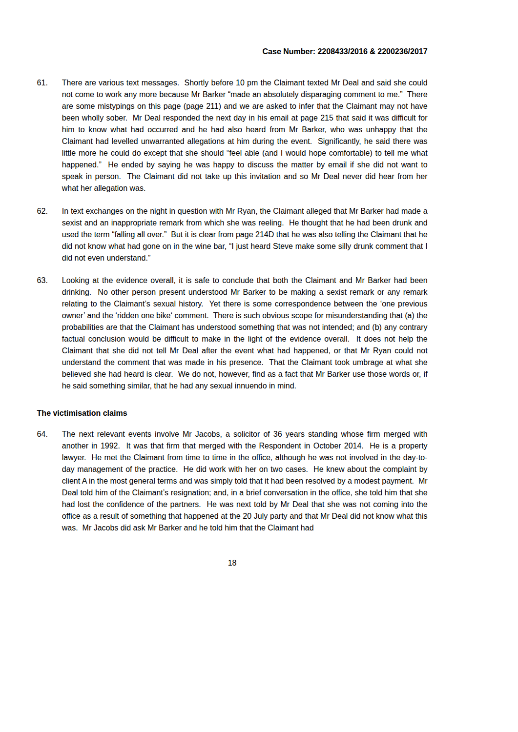Case Number: 2208433/2016 & 2200236/2017
61. There are various text messages. Shortly before 10 pm the Claimant texted Mr Deal and said she could not come to work any more because Mr Barker “made an absolutely disparaging comment to me.” There are some mistypings on this page (page 211) and we are asked to infer that the Claimant may not have been wholly sober. Mr Deal responded the next day in his email at page 215 that said it was difficult for him to know what had occurred and he had also heard from Mr Barker, who was unhappy that the Claimant had levelled unwarranted allegations at him during the event. Significantly, he said there was little more he could do except that she should “feel able (and I would hope comfortable) to tell me what happened.” He ended by saying he was happy to discuss the matter by email if she did not want to speak in person. The Claimant did not take up this invitation and so Mr Deal never did hear from her what her allegation was.
62. In text exchanges on the night in question with Mr Ryan, the Claimant alleged that Mr Barker had made a sexist and an inappropriate remark from which she was reeling. He thought that he had been drunk and used the term “falling all over.” But it is clear from page 214D that he was also telling the Claimant that he did not know what had gone on in the wine bar, “I just heard Steve make some silly drunk comment that I did not even understand.”
63. Looking at the evidence overall, it is safe to conclude that both the Claimant and Mr Barker had been drinking. No other person present understood Mr Barker to be making a sexist remark or any remark relating to the Claimant’s sexual history. Yet there is some correspondence between the ‘one previous owner’ and the ‘ridden one bike‘ comment. There is such obvious scope for misunderstanding that (a) the probabilities are that the Claimant has understood something that was not intended; and (b) any contrary factual conclusion would be difficult to make in the light of the evidence overall. It does not help the Claimant that she did not tell Mr Deal after the event what had happened, or that Mr Ryan could not understand the comment that was made in his presence. That the Claimant took umbrage at what she believed she had heard is clear. We do not, however, find as a fact that Mr Barker use those words or, if he said something similar, that he had any sexual innuendo in mind.
The victimisation claims
64. The next relevant events involve Mr Jacobs, a solicitor of 36 years standing whose firm merged with another in 1992. It was that firm that merged with the Respondent in October 2014. He is a property lawyer. He met the Claimant from time to time in the office, although he was not involved in the day-to-day management of the practice. He did work with her on two cases. He knew about the complaint by client A in the most general terms and was simply told that it had been resolved by a modest payment. Mr Deal told him of the Claimant’s resignation; and, in a brief conversation in the office, she told him that she had lost the confidence of the partners. He was next told by Mr Deal that she was not coming into the office as a result of something that happened at the 20 July party and that Mr Deal did not know what this was. Mr Jacobs did ask Mr Barker and he told him that the Claimant had
18